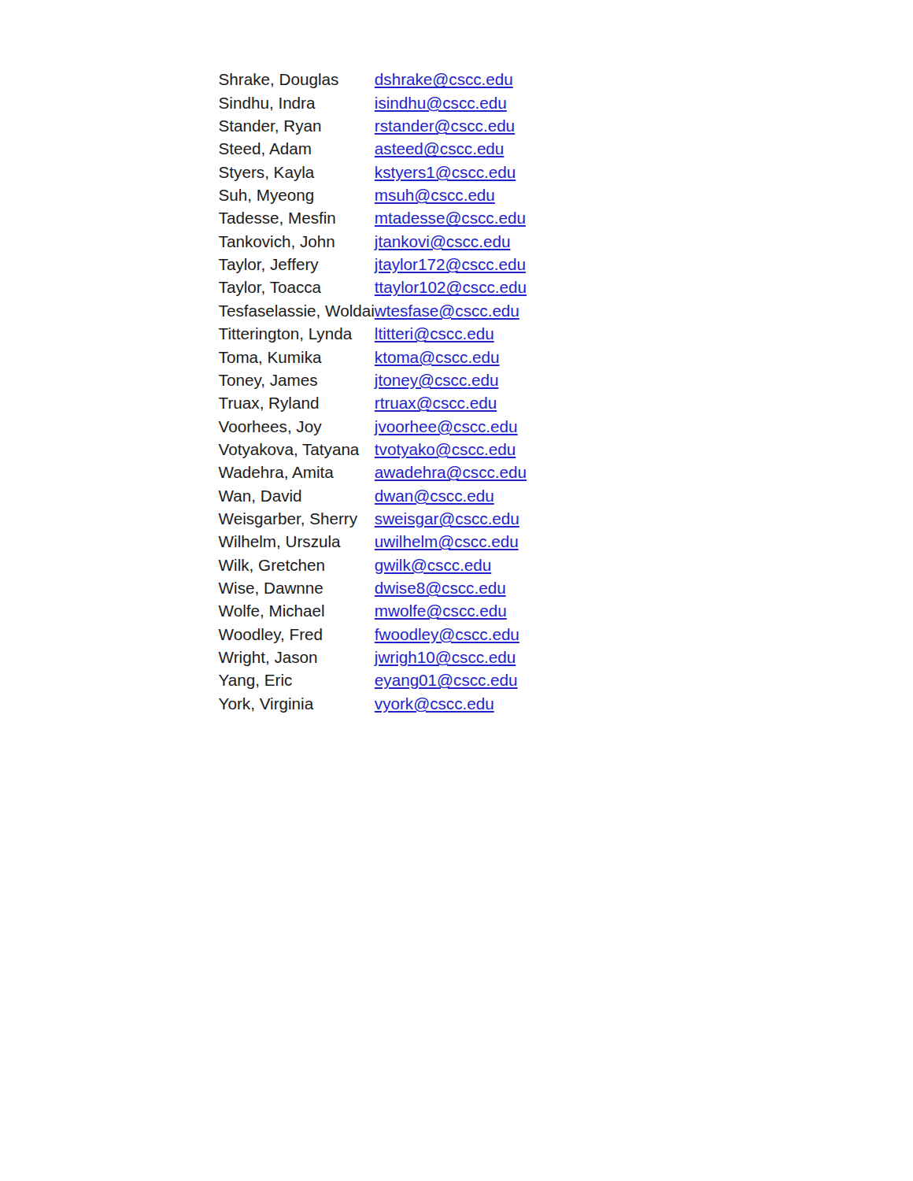| Shrake, Douglas | dshrake@cscc.edu |
| Sindhu, Indra | isindhu@cscc.edu |
| Stander, Ryan | rstander@cscc.edu |
| Steed, Adam | asteed@cscc.edu |
| Styers, Kayla | kstyers1@cscc.edu |
| Suh, Myeong | msuh@cscc.edu |
| Tadesse, Mesfin | mtadesse@cscc.edu |
| Tankovich, John | jtankovi@cscc.edu |
| Taylor, Jeffery | jtaylor172@cscc.edu |
| Taylor, Toacca | ttaylor102@cscc.edu |
| Tesfaselassie, Woldai | wtesfase@cscc.edu |
| Titterington, Lynda | ltitteri@cscc.edu |
| Toma, Kumika | ktoma@cscc.edu |
| Toney, James | jtoney@cscc.edu |
| Truax, Ryland | rtruax@cscc.edu |
| Voorhees, Joy | jvoorhee@cscc.edu |
| Votyakova, Tatyana | tvotyako@cscc.edu |
| Wadehra, Amita | awadehra@cscc.edu |
| Wan, David | dwan@cscc.edu |
| Weisgarber, Sherry | sweisgar@cscc.edu |
| Wilhelm, Urszula | uwilhelm@cscc.edu |
| Wilk, Gretchen | gwilk@cscc.edu |
| Wise, Dawnne | dwise8@cscc.edu |
| Wolfe, Michael | mwolfe@cscc.edu |
| Woodley, Fred | fwoodley@cscc.edu |
| Wright, Jason | jwrigh10@cscc.edu |
| Yang, Eric | eyang01@cscc.edu |
| York, Virginia | vyork@cscc.edu |